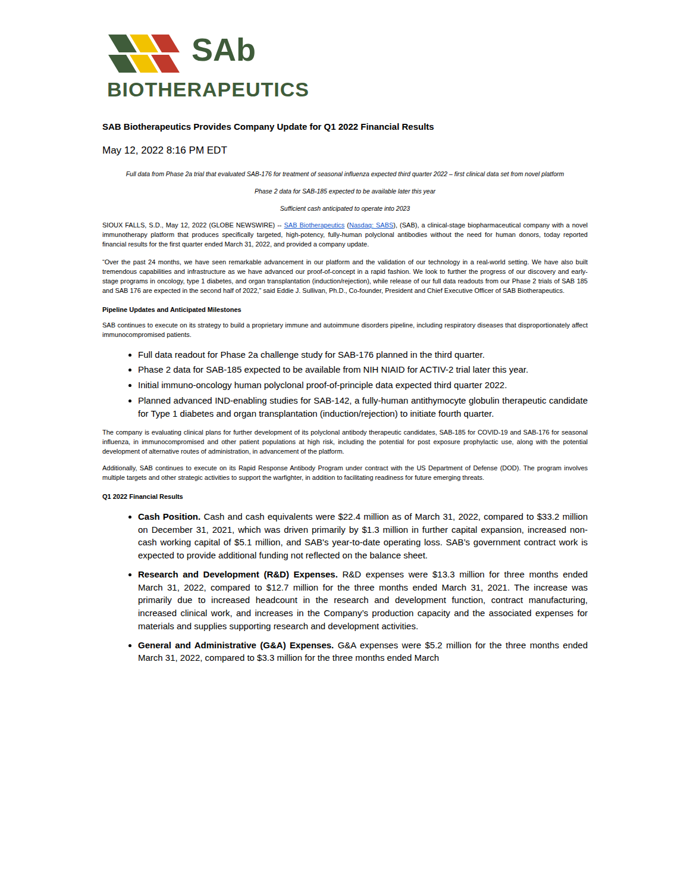SAb BIOTHERAPEUTICS
SAB Biotherapeutics Provides Company Update for Q1 2022 Financial Results
May 12, 2022 8:16 PM EDT
Full data from Phase 2a trial that evaluated SAB-176 for treatment of seasonal influenza expected third quarter 2022 – first clinical data set from novel platform
Phase 2 data for SAB-185 expected to be available later this year
Sufficient cash anticipated to operate into 2023
SIOUX FALLS, S.D., May 12, 2022 (GLOBE NEWSWIRE) -- SAB Biotherapeutics (Nasdaq: SABS), (SAB), a clinical-stage biopharmaceutical company with a novel immunotherapy platform that produces specifically targeted, high-potency, fully-human polyclonal antibodies without the need for human donors, today reported financial results for the first quarter ended March 31, 2022, and provided a company update.
“Over the past 24 months, we have seen remarkable advancement in our platform and the validation of our technology in a real-world setting. We have also built tremendous capabilities and infrastructure as we have advanced our proof-of-concept in a rapid fashion. We look to further the progress of our discovery and early-stage programs in oncology, type 1 diabetes, and organ transplantation (induction/rejection), while release of our full data readouts from our Phase 2 trials of SAB 185 and SAB 176 are expected in the second half of 2022,” said Eddie J. Sullivan, Ph.D., Co-founder, President and Chief Executive Officer of SAB Biotherapeutics.
Pipeline Updates and Anticipated Milestones
SAB continues to execute on its strategy to build a proprietary immune and autoimmune disorders pipeline, including respiratory diseases that disproportionately affect immunocompromised patients.
Full data readout for Phase 2a challenge study for SAB-176 planned in the third quarter.
Phase 2 data for SAB-185 expected to be available from NIH NIAID for ACTIV-2 trial later this year.
Initial immuno-oncology human polyclonal proof-of-principle data expected third quarter 2022.
Planned advanced IND-enabling studies for SAB-142, a fully-human antithymocyte globulin therapeutic candidate for Type 1 diabetes and organ transplantation (induction/rejection) to initiate fourth quarter.
The company is evaluating clinical plans for further development of its polyclonal antibody therapeutic candidates, SAB-185 for COVID-19 and SAB-176 for seasonal influenza, in immunocompromised and other patient populations at high risk, including the potential for post exposure prophylactic use, along with the potential development of alternative routes of administration, in advancement of the platform.
Additionally, SAB continues to execute on its Rapid Response Antibody Program under contract with the US Department of Defense (DOD). The program involves multiple targets and other strategic activities to support the warfighter, in addition to facilitating readiness for future emerging threats.
Q1 2022 Financial Results
Cash Position. Cash and cash equivalents were $22.4 million as of March 31, 2022, compared to $33.2 million on December 31, 2021, which was driven primarily by $1.3 million in further capital expansion, increased non-cash working capital of $5.1 million, and SAB's year-to-date operating loss. SAB’s government contract work is expected to provide additional funding not reflected on the balance sheet.
Research and Development (R&D) Expenses. R&D expenses were $13.3 million for three months ended March 31, 2022, compared to $12.7 million for the three months ended March 31, 2021. The increase was primarily due to increased headcount in the research and development function, contract manufacturing, increased clinical work, and increases in the Company’s production capacity and the associated expenses for materials and supplies supporting research and development activities.
General and Administrative (G&A) Expenses. G&A expenses were $5.2 million for the three months ended March 31, 2022, compared to $3.3 million for the three months ended March